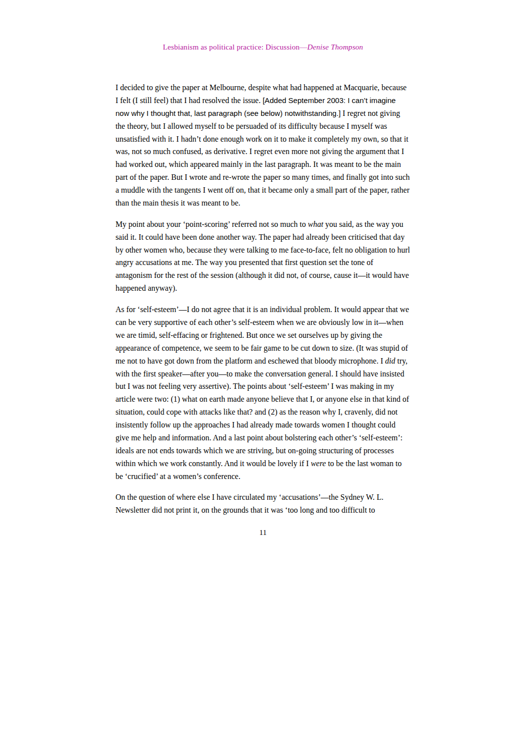Lesbianism as political practice: Discussion—Denise Thompson
I decided to give the paper at Melbourne, despite what had happened at Macquarie, because I felt (I still feel) that I had resolved the issue. [Added September 2003: I can’t imagine now why I thought that, last paragraph (see below) notwithstanding.] I regret not giving the theory, but I allowed myself to be persuaded of its difficulty because I myself was unsatisfied with it. I hadn’t done enough work on it to make it completely my own, so that it was, not so much confused, as derivative. I regret even more not giving the argument that I had worked out, which appeared mainly in the last paragraph. It was meant to be the main part of the paper. But I wrote and re-wrote the paper so many times, and finally got into such a muddle with the tangents I went off on, that it became only a small part of the paper, rather than the main thesis it was meant to be.
My point about your ‘point-scoring’ referred not so much to what you said, as the way you said it. It could have been done another way. The paper had already been criticised that day by other women who, because they were talking to me face-to-face, felt no obligation to hurl angry accusations at me. The way you presented that first question set the tone of antagonism for the rest of the session (although it did not, of course, cause it—it would have happened anyway).
As for ‘self-esteem’—I do not agree that it is an individual problem. It would appear that we can be very supportive of each other’s self-esteem when we are obviously low in it—when we are timid, self-effacing or frightened. But once we set ourselves up by giving the appearance of competence, we seem to be fair game to be cut down to size. (It was stupid of me not to have got down from the platform and eschewed that bloody microphone. I did try, with the first speaker—after you—to make the conversation general. I should have insisted but I was not feeling very assertive). The points about ‘self-esteem’ I was making in my article were two: (1) what on earth made anyone believe that I, or anyone else in that kind of situation, could cope with attacks like that? and (2) as the reason why I, cravenly, did not insistently follow up the approaches I had already made towards women I thought could give me help and information. And a last point about bolstering each other’s ‘self-esteem’: ideals are not ends towards which we are striving, but on-going structuring of processes within which we work constantly. And it would be lovely if I were to be the last woman to be ‘crucified’ at a women’s conference.
On the question of where else I have circulated my ‘accusations’—the Sydney W. L. Newsletter did not print it, on the grounds that it was ‘too long and too difficult to
11